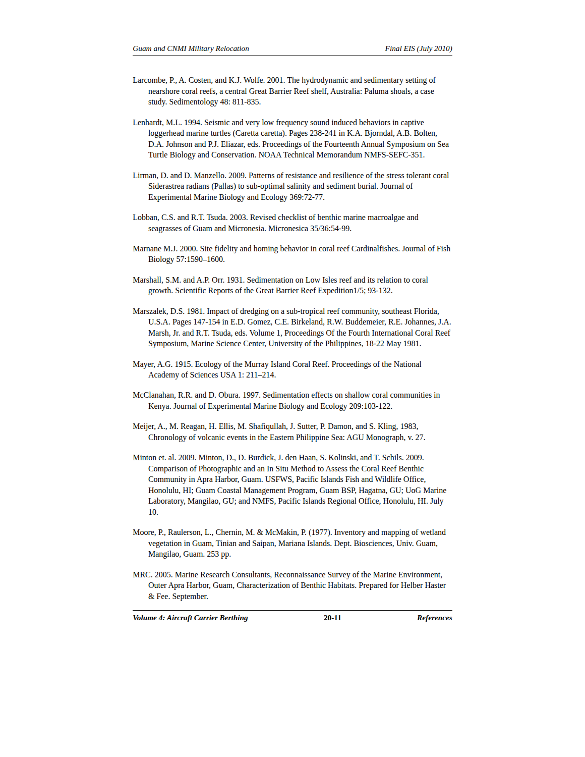Guam and CNMI Military Relocation
Final EIS (July 2010)
Larcombe, P., A. Costen, and K.J. Wolfe. 2001. The hydrodynamic and sedimentary setting of nearshore coral reefs, a central Great Barrier Reef shelf, Australia: Paluma shoals, a case study. Sedimentology 48: 811-835.
Lenhardt, M.L. 1994. Seismic and very low frequency sound induced behaviors in captive loggerhead marine turtles (Caretta caretta). Pages 238-241 in K.A. Bjorndal, A.B. Bolten, D.A. Johnson and P.J. Eliazar, eds. Proceedings of the Fourteenth Annual Symposium on Sea Turtle Biology and Conservation. NOAA Technical Memorandum NMFS-SEFC-351.
Lirman, D. and D. Manzello. 2009. Patterns of resistance and resilience of the stress tolerant coral Siderastrea radians (Pallas) to sub-optimal salinity and sediment burial. Journal of Experimental Marine Biology and Ecology 369:72-77.
Lobban, C.S. and R.T. Tsuda. 2003. Revised checklist of benthic marine macroalgae and seagrasses of Guam and Micronesia. Micronesica 35/36:54-99.
Marnane M.J. 2000. Site fidelity and homing behavior in coral reef Cardinalfishes. Journal of Fish Biology 57:1590–1600.
Marshall, S.M. and A.P. Orr. 1931. Sedimentation on Low Isles reef and its relation to coral growth. Scientific Reports of the Great Barrier Reef Expedition1/5; 93-132.
Marszalek, D.S. 1981. Impact of dredging on a sub-tropical reef community, southeast Florida, U.S.A. Pages 147-154 in E.D. Gomez, C.E. Birkeland, R.W. Buddemeier, R.E. Johannes, J.A. Marsh, Jr. and R.T. Tsuda, eds. Volume 1, Proceedings Of the Fourth International Coral Reef Symposium, Marine Science Center, University of the Philippines, 18-22 May 1981.
Mayer, A.G. 1915. Ecology of the Murray Island Coral Reef. Proceedings of the National Academy of Sciences USA 1: 211–214.
McClanahan, R.R. and D. Obura. 1997. Sedimentation effects on shallow coral communities in Kenya. Journal of Experimental Marine Biology and Ecology 209:103-122.
Meijer, A., M. Reagan, H. Ellis, M. Shafiqullah, J. Sutter, P. Damon, and S. Kling, 1983, Chronology of volcanic events in the Eastern Philippine Sea: AGU Monograph, v. 27.
Minton et. al. 2009. Minton, D., D. Burdick, J. den Haan, S. Kolinski, and T. Schils. 2009. Comparison of Photographic and an In Situ Method to Assess the Coral Reef Benthic Community in Apra Harbor, Guam. USFWS, Pacific Islands Fish and Wildlife Office, Honolulu, HI; Guam Coastal Management Program, Guam BSP, Hagatna, GU; UoG Marine Laboratory, Mangilao, GU; and NMFS, Pacific Islands Regional Office, Honolulu, HI. July 10.
Moore, P., Raulerson, L., Chernin, M. & McMakin, P. (1977). Inventory and mapping of wetland vegetation in Guam, Tinian and Saipan, Mariana Islands. Dept. Biosciences, Univ. Guam, Mangilao, Guam. 253 pp.
MRC. 2005. Marine Research Consultants, Reconnaissance Survey of the Marine Environment, Outer Apra Harbor, Guam, Characterization of Benthic Habitats. Prepared for Helber Haster & Fee. September.
Volume 4: Aircraft Carrier Berthing
20-11
References